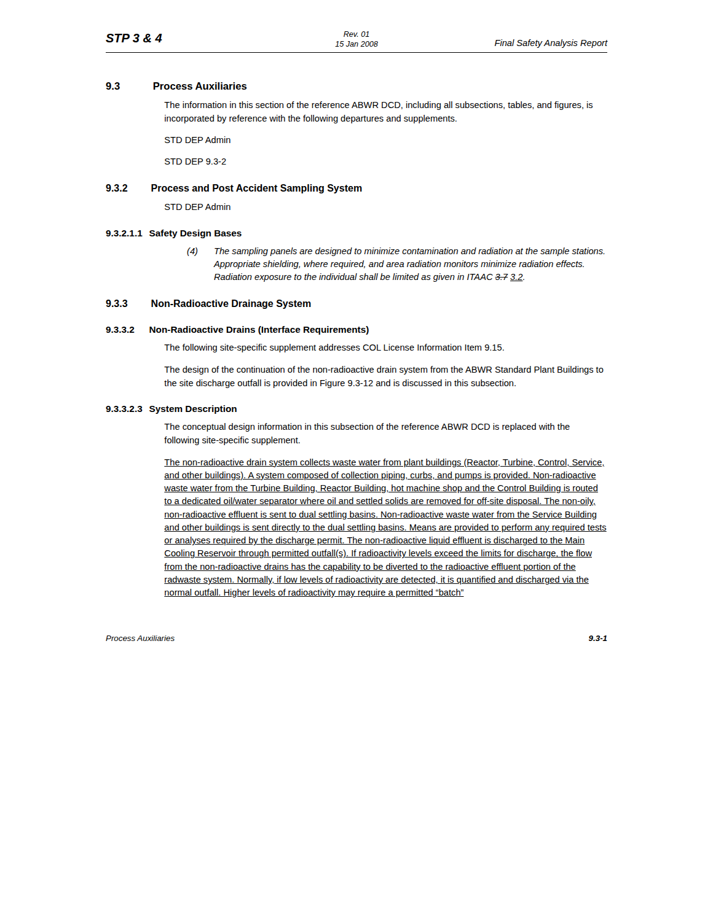STP 3 & 4
Rev. 01
15 Jan 2008
Final Safety Analysis Report
9.3 Process Auxiliaries
The information in this section of the reference ABWR DCD, including all subsections, tables, and figures, is incorporated by reference with the following departures and supplements.
STD DEP Admin
STD DEP 9.3-2
9.3.2 Process and Post Accident Sampling System
STD DEP Admin
9.3.2.1.1 Safety Design Bases
(4)
The sampling panels are designed to minimize contamination and radiation at the sample stations. Appropriate shielding, where required, and area radiation monitors minimize radiation effects. Radiation exposure to the individual shall be limited as given in ITAAC 3.7 3.2.
9.3.3 Non-Radioactive Drainage System
9.3.3.2 Non-Radioactive Drains (Interface Requirements)
The following site-specific supplement addresses COL License Information Item 9.15.
The design of the continuation of the non-radioactive drain system from the ABWR Standard Plant Buildings to the site discharge outfall is provided in Figure 9.3-12 and is discussed in this subsection.
9.3.3.2.3 System Description
The conceptual design information in this subsection of the reference ABWR DCD is replaced with the following site-specific supplement.
The non-radioactive drain system collects waste water from plant buildings (Reactor, Turbine, Control, Service, and other buildings). A system composed of collection piping, curbs, and pumps is provided. Non-radioactive waste water from the Turbine Building, Reactor Building, hot machine shop and the Control Building is routed to a dedicated oil/water separator where oil and settled solids are removed for off-site disposal. The non-oily, non-radioactive effluent is sent to dual settling basins. Non-radioactive waste water from the Service Building and other buildings is sent directly to the dual settling basins. Means are provided to perform any required tests or analyses required by the discharge permit. The non-radioactive liquid effluent is discharged to the Main Cooling Reservoir through permitted outfall(s). If radioactivity levels exceed the limits for discharge, the flow from the non-radioactive drains has the capability to be diverted to the radioactive effluent portion of the radwaste system. Normally, if low levels of radioactivity are detected, it is quantified and discharged via the normal outfall. Higher levels of radioactivity may require a permitted “batch”
Process Auxiliaries
9.3-1